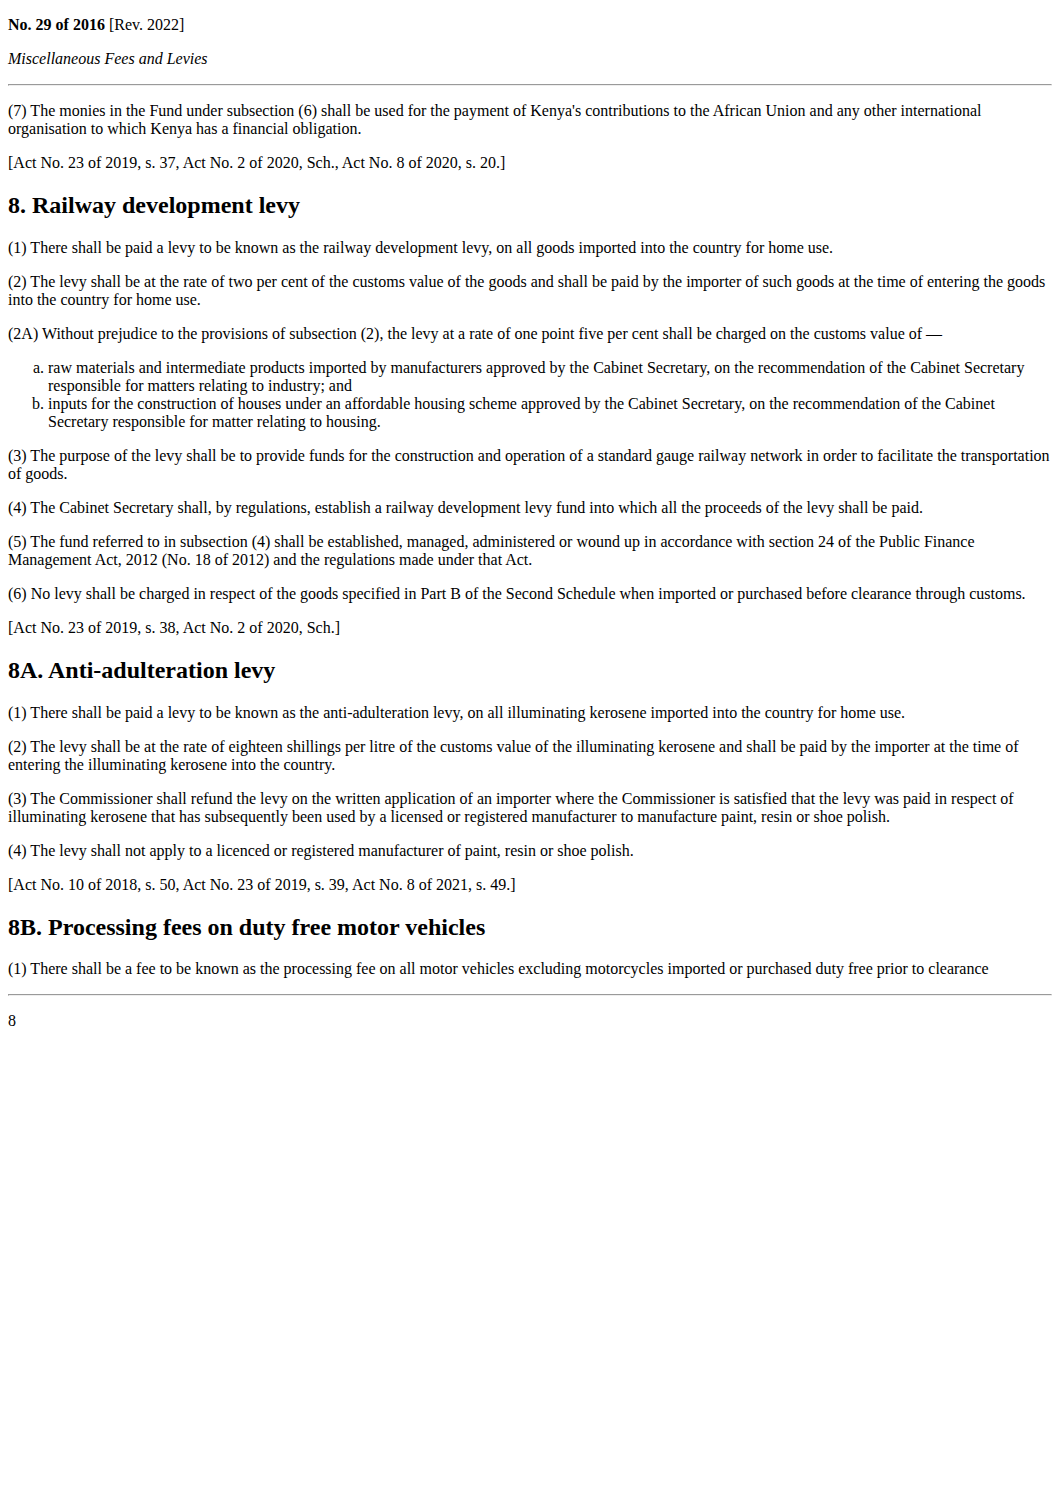No. 29 of 2016 [Rev. 2022]
Miscellaneous Fees and Levies
(7) The monies in the Fund under subsection (6) shall be used for the payment of Kenya's contributions to the African Union and any other international organisation to which Kenya has a financial obligation.
[Act No. 23 of 2019, s. 37, Act No. 2 of 2020, Sch., Act No. 8 of 2020, s. 20.]
8. Railway development levy
(1) There shall be paid a levy to be known as the railway development levy, on all goods imported into the country for home use.
(2) The levy shall be at the rate of two per cent of the customs value of the goods and shall be paid by the importer of such goods at the time of entering the goods into the country for home use.
(2A) Without prejudice to the provisions of subsection (2), the levy at a rate of one point five per cent shall be charged on the customs value of —
raw materials and intermediate products imported by manufacturers approved by the Cabinet Secretary, on the recommendation of the Cabinet Secretary responsible for matters relating to industry; and
inputs for the construction of houses under an affordable housing scheme approved by the Cabinet Secretary, on the recommendation of the Cabinet Secretary responsible for matter relating to housing.
(3) The purpose of the levy shall be to provide funds for the construction and operation of a standard gauge railway network in order to facilitate the transportation of goods.
(4) The Cabinet Secretary shall, by regulations, establish a railway development levy fund into which all the proceeds of the levy shall be paid.
(5) The fund referred to in subsection (4) shall be established, managed, administered or wound up in accordance with section 24 of the Public Finance Management Act, 2012 (No. 18 of 2012) and the regulations made under that Act.
(6) No levy shall be charged in respect of the goods specified in Part B of the Second Schedule when imported or purchased before clearance through customs.
[Act No. 23 of 2019, s. 38, Act No. 2 of 2020, Sch.]
8A. Anti-adulteration levy
(1) There shall be paid a levy to be known as the anti-adulteration levy, on all illuminating kerosene imported into the country for home use.
(2) The levy shall be at the rate of eighteen shillings per litre of the customs value of the illuminating kerosene and shall be paid by the importer at the time of entering the illuminating kerosene into the country.
(3) The Commissioner shall refund the levy on the written application of an importer where the Commissioner is satisfied that the levy was paid in respect of illuminating kerosene that has subsequently been used by a licensed or registered manufacturer to manufacture paint, resin or shoe polish.
(4) The levy shall not apply to a licenced or registered manufacturer of paint, resin or shoe polish.
[Act No. 10 of 2018, s. 50, Act No. 23 of 2019, s. 39, Act No. 8 of 2021, s. 49.]
8B. Processing fees on duty free motor vehicles
(1) There shall be a fee to be known as the processing fee on all motor vehicles excluding motorcycles imported or purchased duty free prior to clearance
8